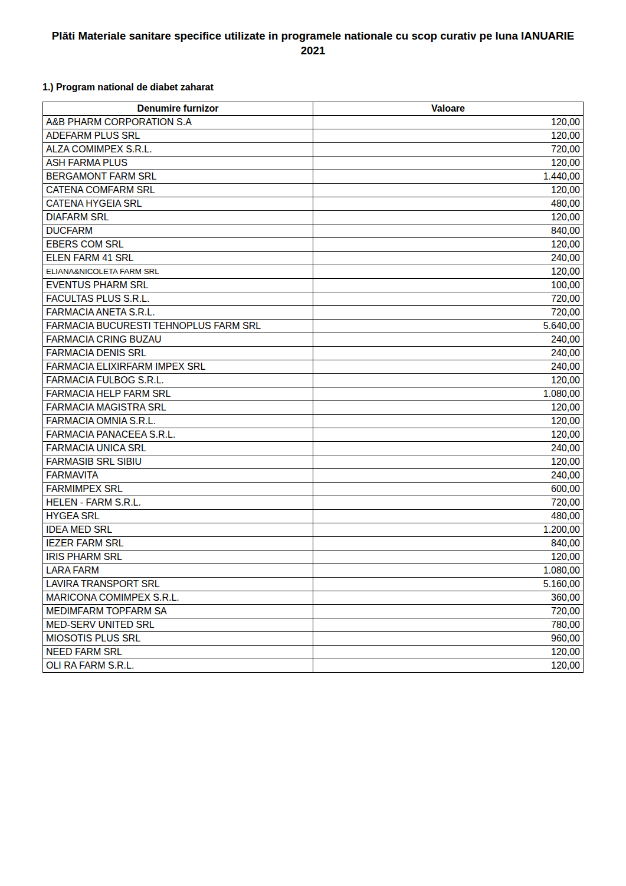Plăti Materiale sanitare specifice utilizate in programele nationale cu scop curativ pe luna IANUARIE 2021
1.) Program national de diabet zaharat
| Denumire furnizor | Valoare |
| --- | --- |
| A&B PHARM CORPORATION S.A | 120,00 |
| ADEFARM PLUS SRL | 120,00 |
| ALZA COMIMPEX S.R.L. | 720,00 |
| ASH FARMA PLUS | 120,00 |
| BERGAMONT FARM SRL | 1.440,00 |
| CATENA COMFARM SRL | 120,00 |
| CATENA HYGEIA SRL | 480,00 |
| DIAFARM SRL | 120,00 |
| DUCFARM | 840,00 |
| EBERS COM SRL | 120,00 |
| ELEN FARM 41 SRL | 240,00 |
| ELIANA&NICOLETA FARM SRL | 120,00 |
| EVENTUS PHARM SRL | 100,00 |
| FACULTAS PLUS S.R.L. | 720,00 |
| FARMACIA ANETA S.R.L. | 720,00 |
| FARMACIA BUCURESTI TEHNOPLUS FARM SRL | 5.640,00 |
| FARMACIA CRING BUZAU | 240,00 |
| FARMACIA DENIS SRL | 240,00 |
| FARMACIA ELIXIRFARM IMPEX SRL | 240,00 |
| FARMACIA FULBOG S.R.L. | 120,00 |
| FARMACIA HELP FARM SRL | 1.080,00 |
| FARMACIA MAGISTRA SRL | 120,00 |
| FARMACIA OMNIA S.R.L. | 120,00 |
| FARMACIA PANACEEA S.R.L. | 120,00 |
| FARMACIA UNICA SRL | 240,00 |
| FARMASIB SRL SIBIU | 120,00 |
| FARMAVITA | 240,00 |
| FARMIMPEX SRL | 600,00 |
| HELEN - FARM S.R.L. | 720,00 |
| HYGEA SRL | 480,00 |
| IDEA MED SRL | 1.200,00 |
| IEZER FARM SRL | 840,00 |
| IRIS PHARM SRL | 120,00 |
| LARA FARM | 1.080,00 |
| LAVIRA TRANSPORT SRL | 5.160,00 |
| MARICONA COMIMPEX S.R.L. | 360,00 |
| MEDIMFARM TOPFARM SA | 720,00 |
| MED-SERV UNITED SRL | 780,00 |
| MIOSOTIS PLUS SRL | 960,00 |
| NEED FARM SRL | 120,00 |
| OLI RA FARM S.R.L. | 120,00 |